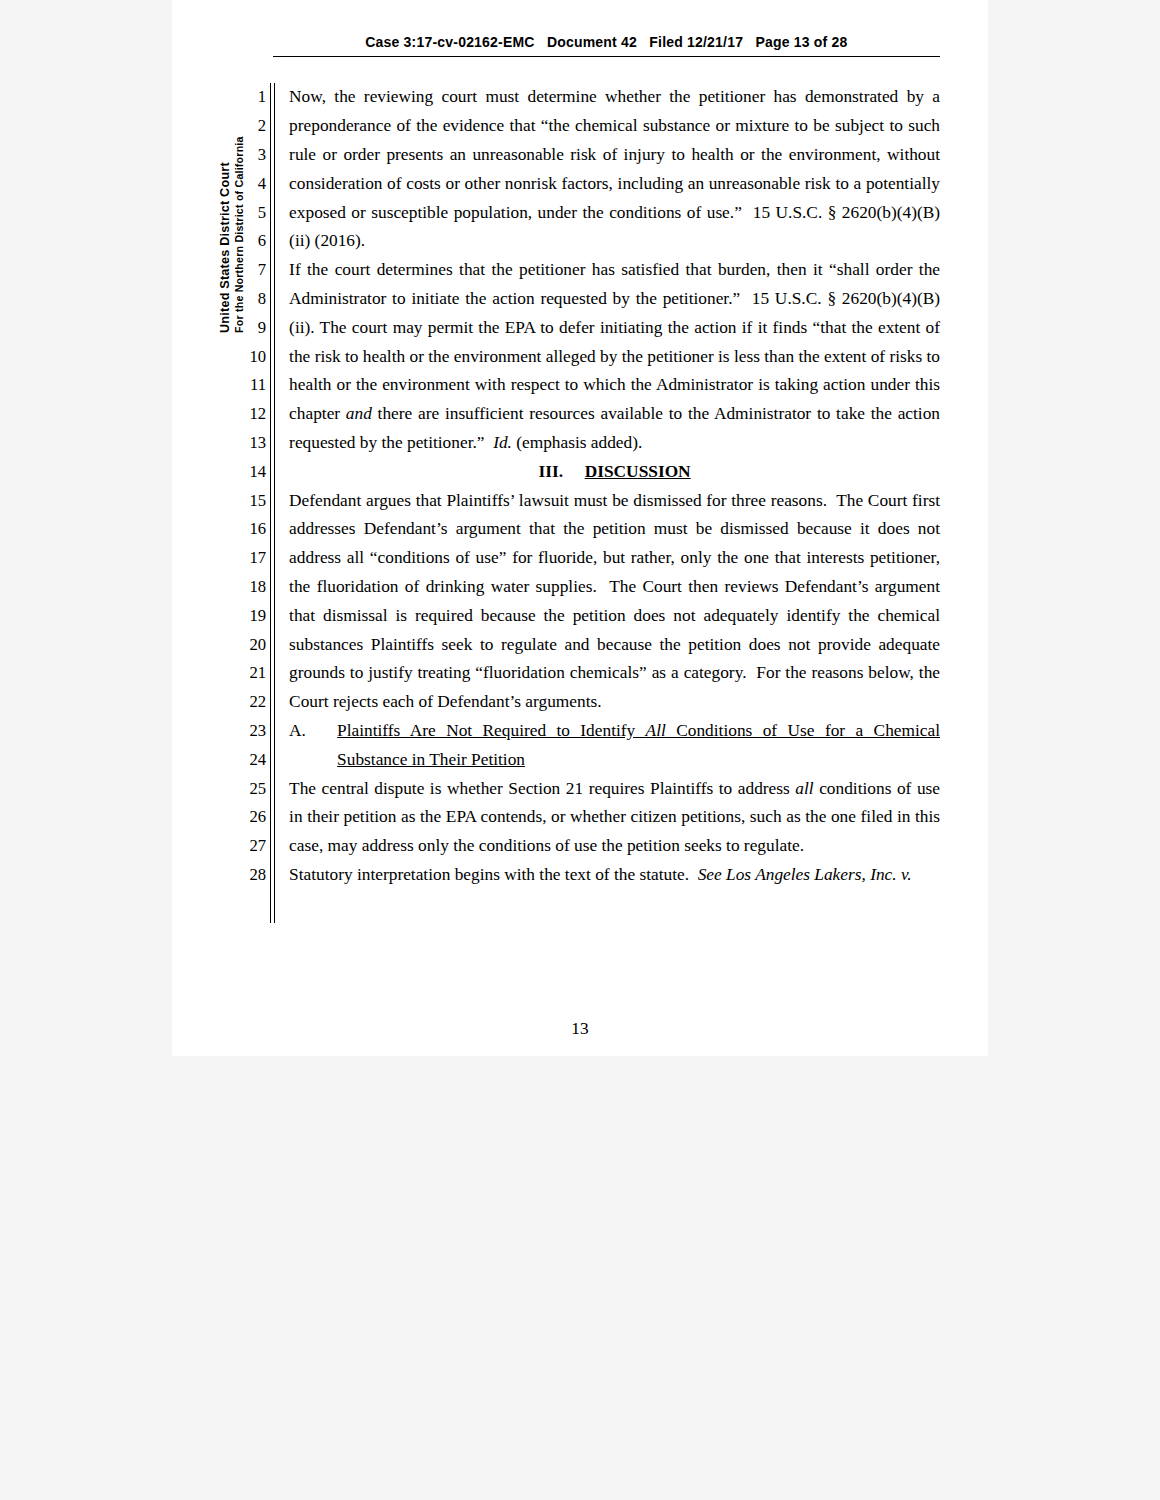Case 3:17-cv-02162-EMC Document 42 Filed 12/21/17 Page 13 of 28
1
2
3
4
5
6
7
8
9
10
11
12
13
14
15
16
17
18
19
20
21
22
23
24
25
26
27
28
United States District Court
For the Northern District of California
Now, the reviewing court must determine whether the petitioner has demonstrated by a preponderance of the evidence that “the chemical substance or mixture to be subject to such rule or order presents an unreasonable risk of injury to health or the environment, without consideration of costs or other nonrisk factors, including an unreasonable risk to a potentially exposed or susceptible population, under the conditions of use.” 15 U.S.C. § 2620(b)(4)(B)(ii) (2016).
If the court determines that the petitioner has satisfied that burden, then it “shall order the Administrator to initiate the action requested by the petitioner.” 15 U.S.C. § 2620(b)(4)(B)(ii). The court may permit the EPA to defer initiating the action if it finds “that the extent of the risk to health or the environment alleged by the petitioner is less than the extent of risks to health or the environment with respect to which the Administrator is taking action under this chapter and there are insufficient resources available to the Administrator to take the action requested by the petitioner.” Id. (emphasis added).
III. DISCUSSION
Defendant argues that Plaintiffs’ lawsuit must be dismissed for three reasons. The Court first addresses Defendant’s argument that the petition must be dismissed because it does not address all “conditions of use” for fluoride, but rather, only the one that interests petitioner, the fluoridation of drinking water supplies. The Court then reviews Defendant’s argument that dismissal is required because the petition does not adequately identify the chemical substances Plaintiffs seek to regulate and because the petition does not provide adequate grounds to justify treating “fluoridation chemicals” as a category. For the reasons below, the Court rejects each of Defendant’s arguments.
A.
Plaintiffs Are Not Required to Identify All Conditions of Use for a Chemical Substance in Their Petition
The central dispute is whether Section 21 requires Plaintiffs to address all conditions of use in their petition as the EPA contends, or whether citizen petitions, such as the one filed in this case, may address only the conditions of use the petition seeks to regulate.
Statutory interpretation begins with the text of the statute. See Los Angeles Lakers, Inc. v.
13